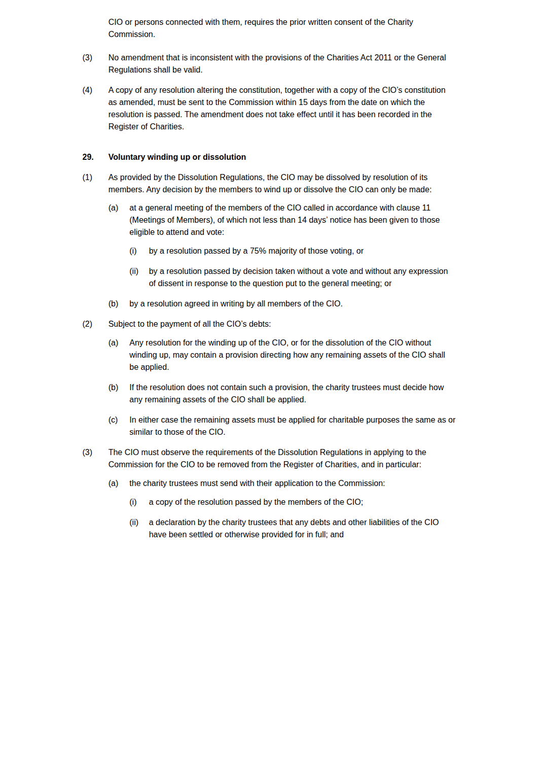CIO or persons connected with them, requires the prior written consent of the Charity Commission.
(3) No amendment that is inconsistent with the provisions of the Charities Act 2011 or the General Regulations shall be valid.
(4) A copy of any resolution altering the constitution, together with a copy of the CIO’s constitution as amended, must be sent to the Commission within 15 days from the date on which the resolution is passed. The amendment does not take effect until it has been recorded in the Register of Charities.
29. Voluntary winding up or dissolution
(1) As provided by the Dissolution Regulations, the CIO may be dissolved by resolution of its members. Any decision by the members to wind up or dissolve the CIO can only be made:
(a) at a general meeting of the members of the CIO called in accordance with clause 11 (Meetings of Members), of which not less than 14 days’ notice has been given to those eligible to attend and vote:
(i) by a resolution passed by a 75% majority of those voting, or
(ii) by a resolution passed by decision taken without a vote and without any expression of dissent in response to the question put to the general meeting; or
(b) by a resolution agreed in writing by all members of the CIO.
(2) Subject to the payment of all the CIO’s debts:
(a) Any resolution for the winding up of the CIO, or for the dissolution of the CIO without winding up, may contain a provision directing how any remaining assets of the CIO shall be applied.
(b) If the resolution does not contain such a provision, the charity trustees must decide how any remaining assets of the CIO shall be applied.
(c) In either case the remaining assets must be applied for charitable purposes the same as or similar to those of the CIO.
(3) The CIO must observe the requirements of the Dissolution Regulations in applying to the Commission for the CIO to be removed from the Register of Charities, and in particular:
(a) the charity trustees must send with their application to the Commission:
(i) a copy of the resolution passed by the members of the CIO;
(ii) a declaration by the charity trustees that any debts and other liabilities of the CIO have been settled or otherwise provided for in full; and